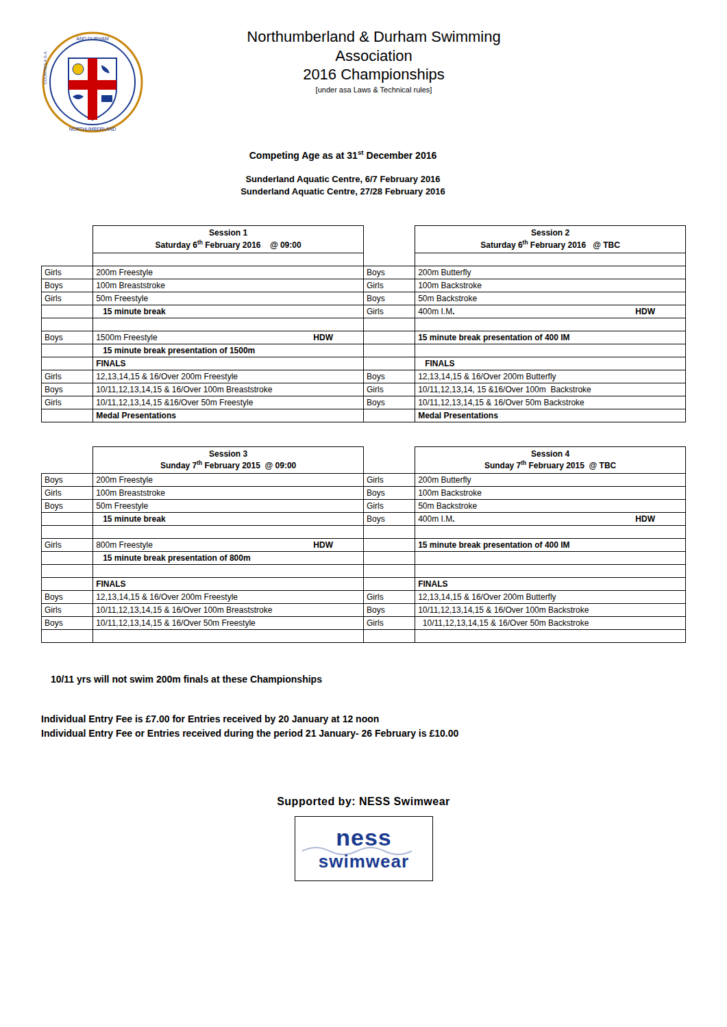AND DURHAM NORTHUMBERLAND COUNTIES A.S.A.
Northumberland & Durham Swimming
Association
2016 Championships
[under asa Laws & Technical rules]
Competing Age as at 31st December 2016
Sunderland Aquatic Centre, 6/7 February 2016
Sunderland Aquatic Centre, 27/28 February 2016
| | Session 1 Saturday 6 th February 2016 @ 09:00 | | Session 2 Saturday 6 th February 2016 @ TBC |
| Girls | 200m Freestyle | Boys | 200m Butterfly |
| Boys | 100m Breaststroke | Girls | 100m Backstroke |
| Girls | 50m Freestyle | Boys | 50m Backstroke |
| | 15 minute break | Girls | 400m I.M . HDW |
| Boys | 1500m Freestyle HDW | | 15 minute break presentation of 400 IM |
| | 15 minute break presentation of 1500m | | |
| | FINALS | | FINALS |
| Girls | 12,13,14,15 & 16/Over 200m Freestyle | Boys | 12,13,14,15 & 16/Over 200m Butterfly |
| Boys | 10/11,12,13,14,15 & 16/Over 100m Breaststroke | Girls | 10/11,12,13,14, 15 &16/Over 100m Backstroke |
| Girls | 10/11,12,13,14,15 &16/Over 50m Freestyle | Boys | 10/11,12,13,14,15 & 16/Over 50m Backstroke |
| | Medal Presentations | | Medal Presentations |
| | Session 3 Sunday 7 th February 2015 @ 09:00 | | Session 4 Sunday 7 th February 2015 @ TBC |
| Boys | 200m Freestyle | Girls | 200m Butterfly |
| Girls | 100m Breaststroke | Boys | 100m Backstroke |
| Boys | 50m Freestyle | Girls | 50m Backstroke |
| | 15 minute break | Boys | 400m I.M . HDW |
| Girls | 800m Freestyle HDW | | 15 minute break presentation of 400 IM |
| | 15 minute break presentation of 800m | | |
| | FINALS | | FINALS |
| Boys | 12,13,14,15 & 16/Over 200m Freestyle | Girls | 12,13,14,15 & 16/Over 200m Butterfly |
| Girls | 10/11,12,13,14,15 & 16/Over 100m Breaststroke | Boys | 10/11,12,13,14,15 & 16/Over 100m Backstroke |
| Boys | 10/11,12,13,14,15 & 16/Over 50m Freestyle | Girls | 10/11,12,13,14,15 & 16/Over 50m Backstroke |
10/11 yrs will not swim 200m finals at these Championships
Individual Entry Fee is £7.00 for Entries received by 20 January at 12 noon
Individual Entry Fee or Entries received during the period 21 January- 26 February is £10.00
Supported by: NESS Swimwear
ness swimwear